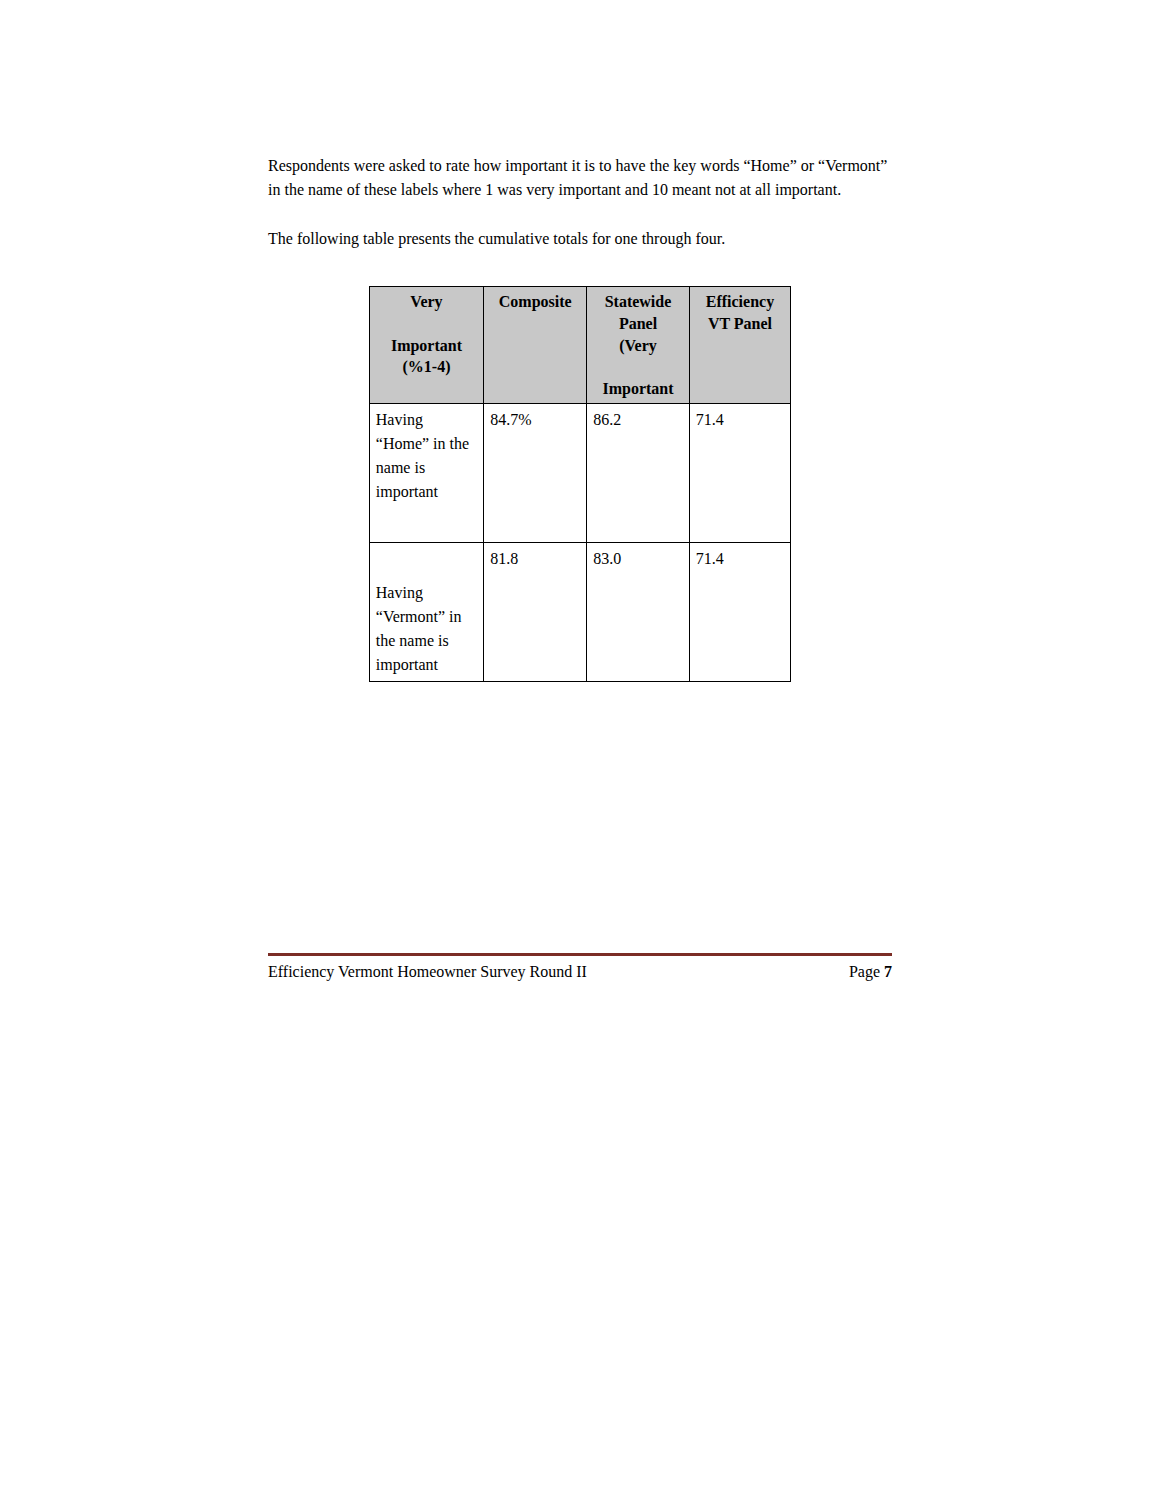Respondents were asked to rate how important it is to have the key words “Home” or “Vermont” in the name of these labels where 1 was very important and 10 meant not at all important.
The following table presents the cumulative totals for one through four.
| Very Important (%1-4) | Composite | Statewide Panel (Very Important | Efficiency VT Panel |
| --- | --- | --- | --- |
| Having “Home” in the name is important | 84.7% | 86.2 | 71.4 |
| Having “Vermont” in the name is important | 81.8 | 83.0 | 71.4 |
Efficiency Vermont Homeowner Survey Round II Page 7